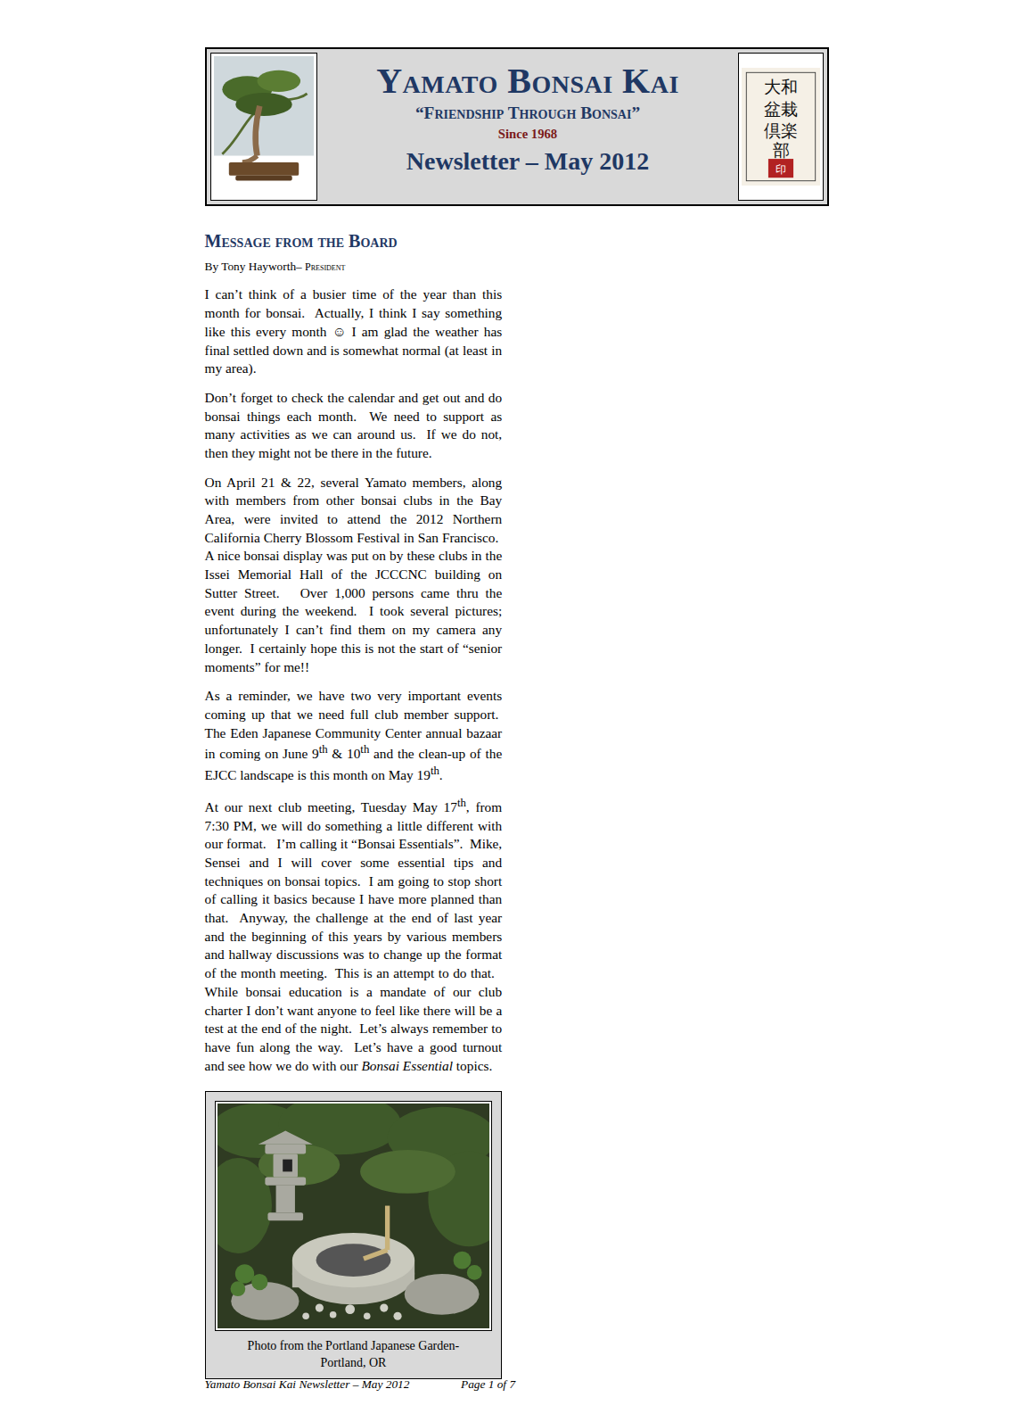Yamato Bonsai Kai
“Friendship Through Bonsai”
Since 1968
Newsletter – May 2012
Message from the Board
By Tony Hayworth– President
I can’t think of a busier time of the year than this month for bonsai. Actually, I think I say something like this every month ☺ I am glad the weather has final settled down and is somewhat normal (at least in my area).
Don’t forget to check the calendar and get out and do bonsai things each month. We need to support as many activities as we can around us. If we do not, then they might not be there in the future.
On April 21 & 22, several Yamato members, along with members from other bonsai clubs in the Bay Area, were invited to attend the 2012 Northern California Cherry Blossom Festival in San Francisco. A nice bonsai display was put on by these clubs in the Issei Memorial Hall of the JCCCNC building on Sutter Street. Over 1,000 persons came thru the event during the weekend. I took several pictures; unfortunately I can’t find them on my camera any longer. I certainly hope this is not the start of “senior moments” for me!!
As a reminder, we have two very important events coming up that we need full club member support. The Eden Japanese Community Center annual bazaar in coming on June 9th & 10th and the clean-up of the EJCC landscape is this month on May 19th.
At our next club meeting, Tuesday May 17th, from 7:30 PM, we will do something a little different with our format. I’m calling it “Bonsai Essentials”. Mike, Sensei and I will cover some essential tips and techniques on bonsai topics. I am going to stop short of calling it basics because I have more planned than that. Anyway, the challenge at the end of last year and the beginning of this years by various members and hallway discussions was to change up the format of the month meeting. This is an attempt to do that. While bonsai education is a mandate of our club charter I don’t want anyone to feel like there will be a test at the end of the night. Let’s always remember to have fun along the way. Let’s have a good turnout and see how we do with our Bonsai Essential topics.
Photo from the Portland Japanese Garden-
Portland, OR
Yamato Bonsai Kai Newsletter – May 2012
Page 1 of 7